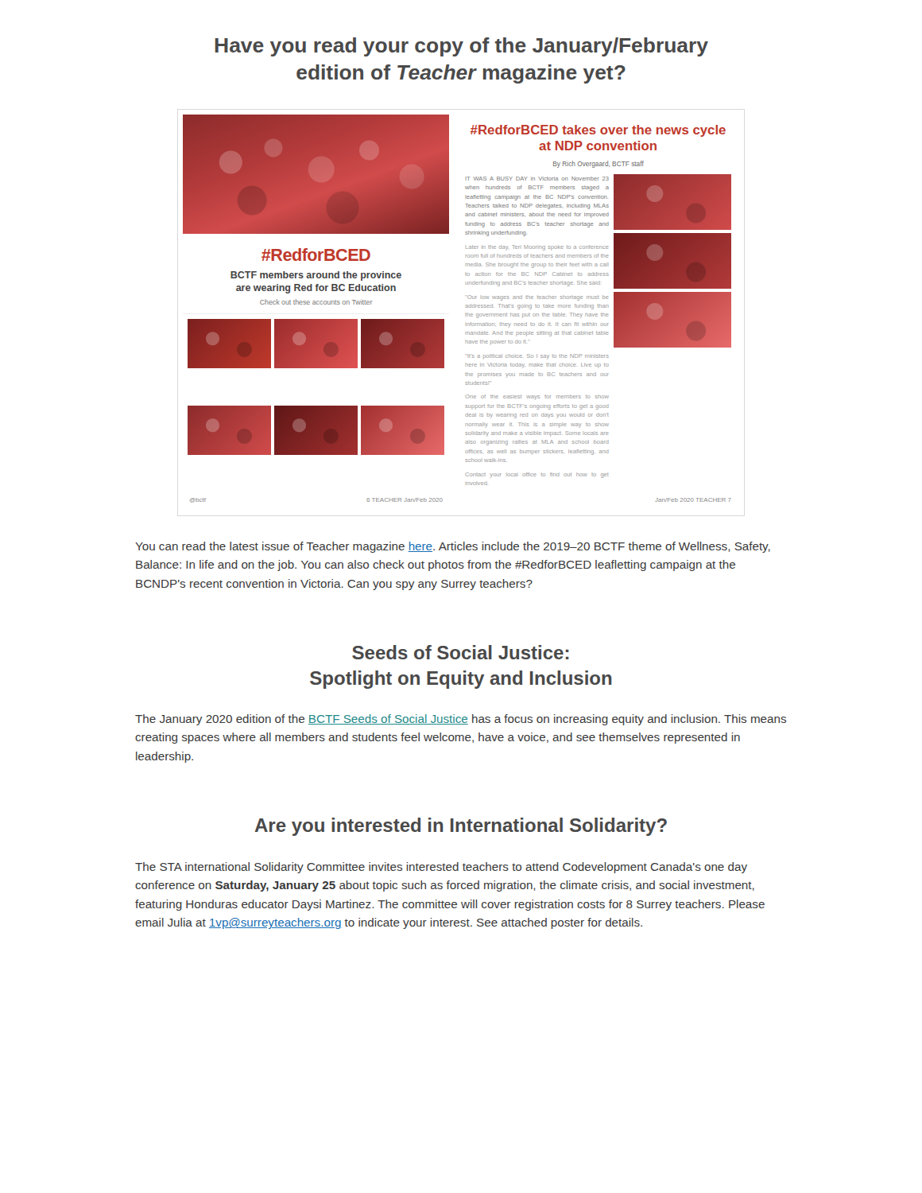Have you read your copy of the January/February
edition of Teacher magazine yet?
#RedforBCED
BCTF members around the province
are wearing Red for BC Education
Check out these accounts on Twitter
@bctf 6 TEACHER Jan/Feb 2020
#RedforBCED takes over the news cycle at NDP convention
By Rich Overgaard, BCTF staff
IT WAS A BUSY DAY in Victoria on November 23 when hundreds of BCTF members staged a leafletting campaign at the BC NDP's convention. Teachers talked to NDP delegates, including MLAs and cabinet ministers, about the need for improved funding to address BC's teacher shortage and shrinking underfunding.
Later in the day, Teri Mooring spoke to a conference room full of hundreds of teachers and members of the media. She brought the group to their feet with a call to action for the BC NDP Cabinet to address underfunding and BC's teacher shortage. She said:
"Our low wages and the teacher shortage must be addressed. That's going to take more funding than the government has put on the table. They have the information; they need to do it. It can fit within our mandate. And the people sitting at that cabinet table have the power to do it."
"It's a political choice. So I say to the NDP ministers here in Victoria today, make that choice. Live up to the promises you made to BC teachers and our students!"
One of the easiest ways for members to show support for the BCTF's ongoing efforts to get a good deal is by wearing red on days you would or don't normally wear it. This is a simple way to show solidarity and make a visible impact. Some locals are also organizing rallies at MLA and school board offices, as well as bumper stickers, leafletting, and school walk-ins.
Contact your local office to find out how to get involved.
Jan/Feb 2020 TEACHER 7
You can read the latest issue of Teacher magazine here. Articles include the 2019–20 BCTF theme of Wellness, Safety, Balance: In life and on the job. You can also check out photos from the #RedforBCED leafletting campaign at the BCNDP's recent convention in Victoria. Can you spy any Surrey teachers?
Seeds of Social Justice:
Spotlight on Equity and Inclusion
The January 2020 edition of the BCTF Seeds of Social Justice has a focus on increasing equity and inclusion. This means creating spaces where all members and students feel welcome, have a voice, and see themselves represented in leadership.
Are you interested in International Solidarity?
The STA international Solidarity Committee invites interested teachers to attend Codevelopment Canada's one day conference on Saturday, January 25 about topic such as forced migration, the climate crisis, and social investment, featuring Honduras educator Daysi Martinez. The committee will cover registration costs for 8 Surrey teachers. Please email Julia at 1vp@surreyteachers.org to indicate your interest. See attached poster for details.